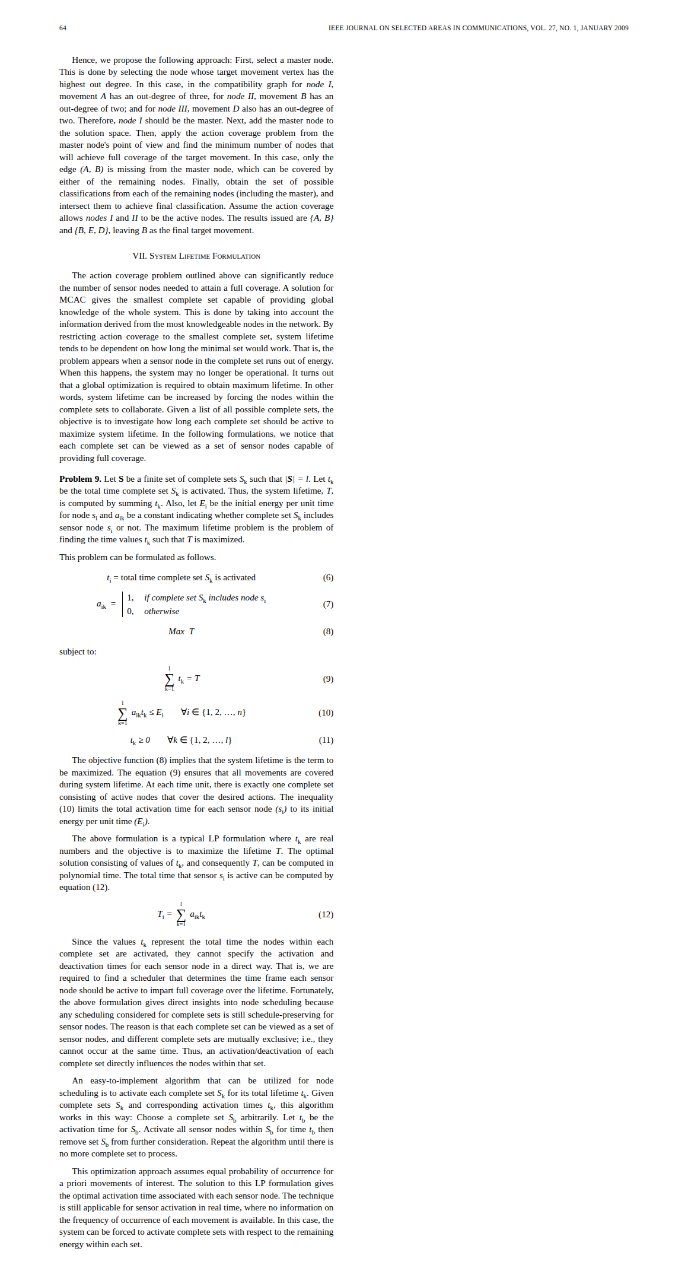64 IEEE Journal on Selected Areas in Communications, Vol. 27, No. 1, January 2009
Hence, we propose the following approach: First, select a master node. This is done by selecting the node whose target movement vertex has the highest out degree. In this case, in the compatibility graph for node I, movement A has an out-degree of three, for node II, movement B has an out-degree of two; and for node III, movement D also has an out-degree of two. Therefore, node I should be the master. Next, add the master node to the solution space. Then, apply the action coverage problem from the master node's point of view and find the minimum number of nodes that will achieve full coverage of the target movement. In this case, only the edge (A, B) is missing from the master node, which can be covered by either of the remaining nodes. Finally, obtain the set of possible classifications from each of the remaining nodes (including the master), and intersect them to achieve final classification. Assume the action coverage allows nodes I and II to be the active nodes. The results issued are {A, B} and {B, E, D}, leaving B as the final target movement.
VII. System Lifetime Formulation
The action coverage problem outlined above can significantly reduce the number of sensor nodes needed to attain a full coverage. A solution for MCAC gives the smallest complete set capable of providing global knowledge of the whole system. This is done by taking into account the information derived from the most knowledgeable nodes in the network. By restricting action coverage to the smallest complete set, system lifetime tends to be dependent on how long the minimal set would work. That is, the problem appears when a sensor node in the complete set runs out of energy. When this happens, the system may no longer be operational. It turns out that a global optimization is required to obtain maximum lifetime. In other words, system lifetime can be increased by forcing the nodes within the complete sets to collaborate. Given a list of all possible complete sets, the objective is to investigate how long each complete set should be active to maximize system lifetime. In the following formulations, we notice that each complete set can be viewed as a set of sensor nodes capable of providing full coverage.
Problem 9. Let S be a finite set of complete sets Sk such that |S| = l. Let tk be the total time complete set Sk is activated. Thus, the system lifetime, T, is computed by summing tk. Also, let Ei be the initial energy per unit time for node si and aik be a constant indicating whether complete set Sk includes sensor node si or not. The maximum lifetime problem is the problem of finding the time values tk such that T is maximized.
This problem can be formulated as follows.
ti = total time complete set Sk is activated (6)
aik = 1, if complete set Sk includes node si 0, otherwise (7)
Max T (8)
subject to:
l∑k=1 tk = T (9)
l∑k=1 aiktk ≤ Ei ∀i ∈ {1, 2, …, n} (10)
tk ≥ 0 ∀k ∈ {1, 2, …, l} (11)
The objective function (8) implies that the system lifetime is the term to be maximized. The equation (9) ensures that all movements are covered during system lifetime. At each time unit, there is exactly one complete set consisting of active nodes that cover the desired actions. The inequality (10) limits the total activation time for each sensor node (si) to its initial energy per unit time (Ei).
The above formulation is a typical LP formulation where tk are real numbers and the objective is to maximize the lifetime T. The optimal solution consisting of values of tk, and consequently T, can be computed in polynomial time. The total time that sensor si is active can be computed by equation (12).
Ti = l∑k=1 aiktk (12)
Since the values tk represent the total time the nodes within each complete set are activated, they cannot specify the activation and deactivation times for each sensor node in a direct way. That is, we are required to find a scheduler that determines the time frame each sensor node should be active to impart full coverage over the lifetime. Fortunately, the above formulation gives direct insights into node scheduling because any scheduling considered for complete sets is still schedule-preserving for sensor nodes. The reason is that each complete set can be viewed as a set of sensor nodes, and different complete sets are mutually exclusive; i.e., they cannot occur at the same time. Thus, an activation/deactivation of each complete set directly influences the nodes within that set.
An easy-to-implement algorithm that can be utilized for node scheduling is to activate each complete set Sk for its total lifetime tk. Given complete sets Sk and corresponding activation times tk, this algorithm works in this way: Choose a complete set Sb arbitrarily. Let tb be the activation time for Sb. Activate all sensor nodes within Sb for time tb then remove set Sb from further consideration. Repeat the algorithm until there is no more complete set to process.
This optimization approach assumes equal probability of occurrence for a priori movements of interest. The solution to this LP formulation gives the optimal activation time associated with each sensor node. The technique is still applicable for sensor activation in real time, where no information on the frequency of occurrence of each movement is available. In this case, the system can be forced to activate complete sets with respect to the remaining energy within each set.